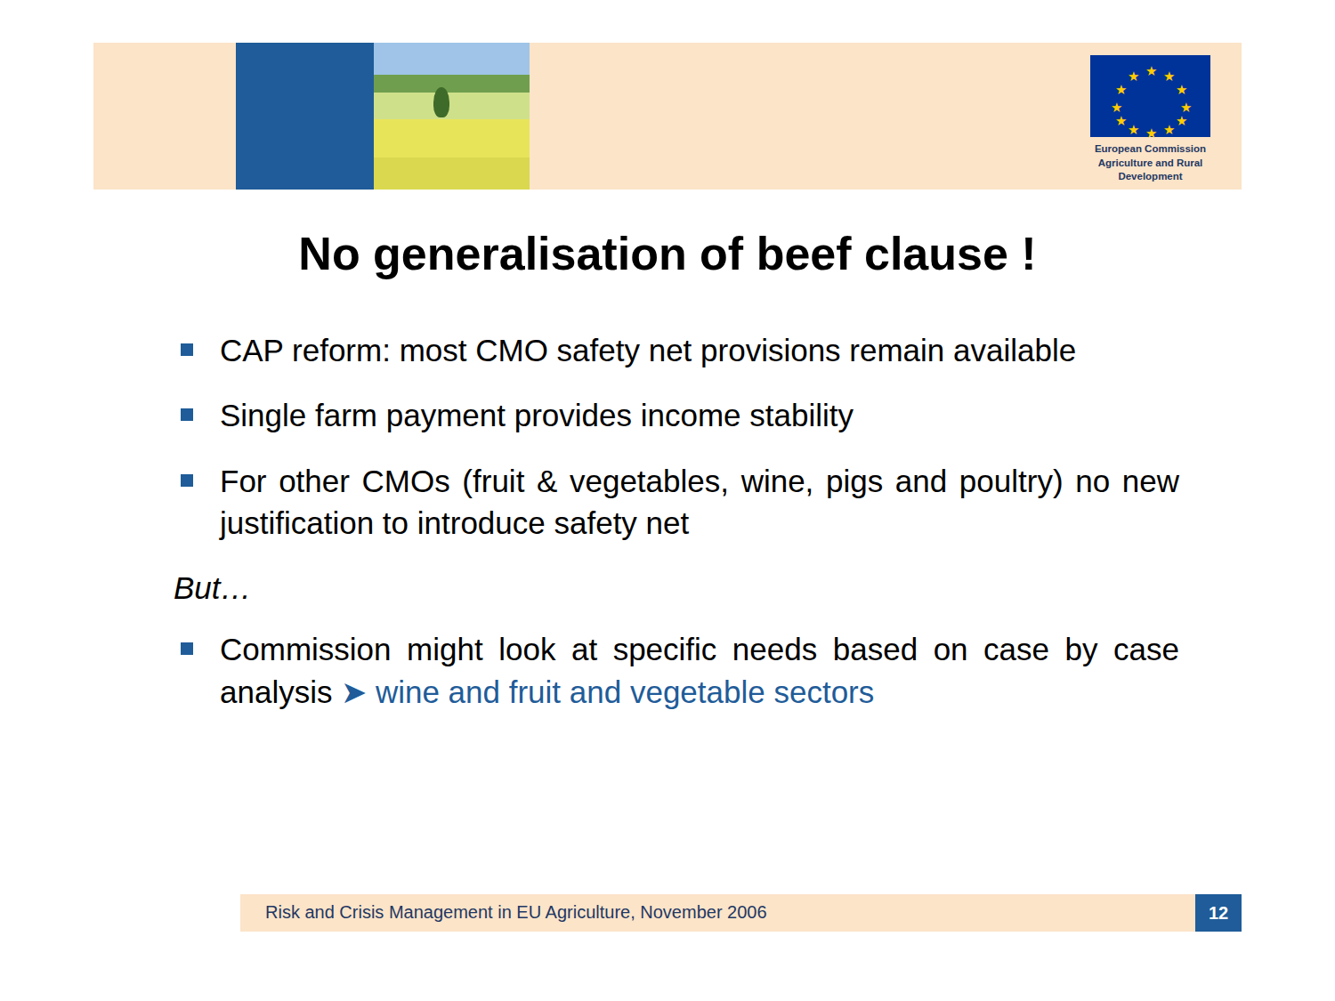★ ★ ★ ★ ★ ★ ★ ★ ★ ★ ★ ★
European Commission
Agriculture and Rural Development
No generalisation of beef clause !
CAP reform: most CMO safety net provisions remain available
Single farm payment provides income stability
For other CMOs (fruit & vegetables, wine, pigs and poultry) no new justification to introduce safety net
But…
Commission might look at specific needs based on case by case analysis ➤ wine and fruit and vegetable sectors
Risk and Crisis Management in EU Agriculture, November 2006
12